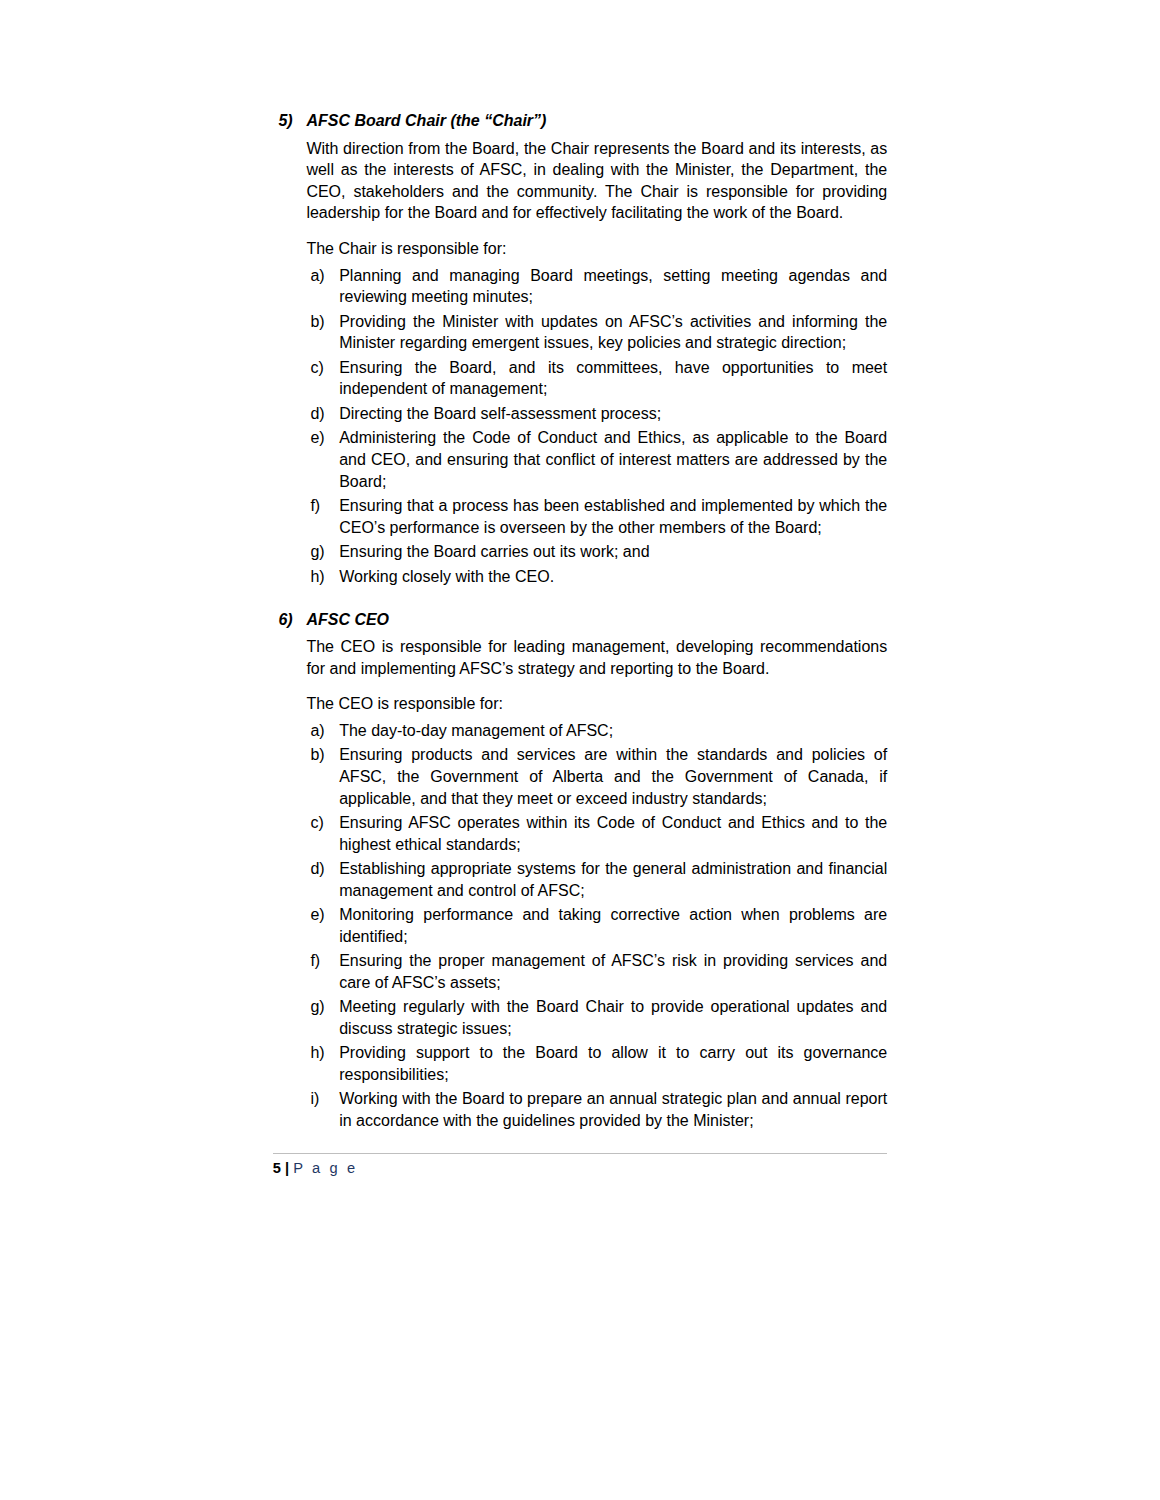5)
AFSC Board Chair (the “Chair”)
With direction from the Board, the Chair represents the Board and its interests, as well as the interests of AFSC, in dealing with the Minister, the Department, the CEO, stakeholders and the community. The Chair is responsible for providing leadership for the Board and for effectively facilitating the work of the Board.
The Chair is responsible for:
Planning and managing Board meetings, setting meeting agendas and reviewing meeting minutes;
Providing the Minister with updates on AFSC’s activities and informing the Minister regarding emergent issues, key policies and strategic direction;
Ensuring the Board, and its committees, have opportunities to meet independent of management;
Directing the Board self-assessment process;
Administering the Code of Conduct and Ethics, as applicable to the Board and CEO, and ensuring that conflict of interest matters are addressed by the Board;
Ensuring that a process has been established and implemented by which the CEO’s performance is overseen by the other members of the Board;
Ensuring the Board carries out its work; and
Working closely with the CEO.
6)
AFSC CEO
The CEO is responsible for leading management, developing recommendations for and implementing AFSC’s strategy and reporting to the Board.
The CEO is responsible for:
The day-to-day management of AFSC;
Ensuring products and services are within the standards and policies of AFSC, the Government of Alberta and the Government of Canada, if applicable, and that they meet or exceed industry standards;
Ensuring AFSC operates within its Code of Conduct and Ethics and to the highest ethical standards;
Establishing appropriate systems for the general administration and financial management and control of AFSC;
Monitoring performance and taking corrective action when problems are identified;
Ensuring the proper management of AFSC’s risk in providing services and care of AFSC’s assets;
Meeting regularly with the Board Chair to provide operational updates and discuss strategic issues;
Providing support to the Board to allow it to carry out its governance responsibilities;
Working with the Board to prepare an annual strategic plan and annual report in accordance with the guidelines provided by the Minister;
5 | P a g e